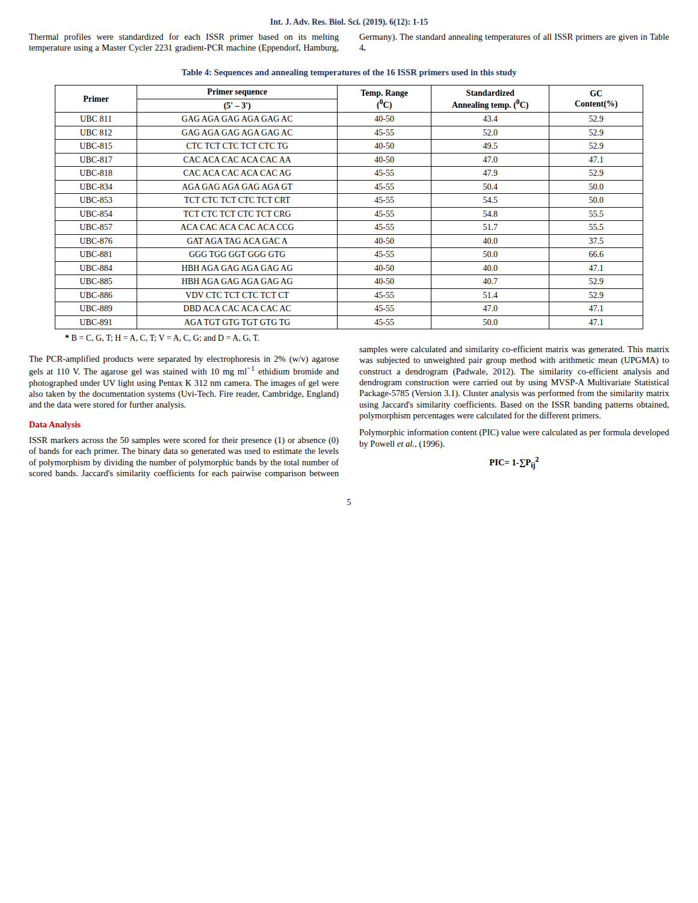Int. J. Adv. Res. Biol. Sci. (2019). 6(12): 1-15
Thermal profiles were standardized for each ISSR primer based on its melting temperature using a Master Cycler 2231 gradient-PCR machine (Eppendorf, Hamburg, Germany). The standard annealing temperatures of all ISSR primers are given in Table 4.
Table 4: Sequences and annealing temperatures of the 16 ISSR primers used in this study
| Primer | Primer sequence | Temp. Range ( 0 C) | Standardized Annealing temp. ( 0 C) | GC Content(%) |
| --- | --- | --- | --- | --- |
| (5' – 3') |
| UBC 811 | GAG AGA GAG AGA GAG AC | 40-50 | 43.4 | 52.9 |
| UBC 812 | GAG AGA GAG AGA GAG AC | 45-55 | 52.0 | 52.9 |
| UBC-815 | CTC TCT CTC TCT CTC TG | 40-50 | 49.5 | 52.9 |
| UBC-817 | CAC ACA CAC ACA CAC AA | 40-50 | 47.0 | 47.1 |
| UBC-818 | CAC ACA CAC ACA CAC AG | 45-55 | 47.9 | 52.9 |
| UBC-834 | AGA GAG AGA GAG AGA GT | 45-55 | 50.4 | 50.0 |
| UBC-853 | TCT CTC TCT CTC TCT CRT | 45-55 | 54.5 | 50.0 |
| UBC-854 | TCT CTC TCT CTC TCT CRG | 45-55 | 54.8 | 55.5 |
| UBC-857 | ACA CAC ACA CAC ACA CCG | 45-55 | 51.7 | 55.5 |
| UBC-876 | GAT AGA TAG ACA GAC A | 40-50 | 40.0 | 37.5 |
| UBC-881 | GGG TGG GGT GGG GTG | 45-55 | 50.0 | 66.6 |
| UBC-884 | HBH AGA GAG AGA GAG AG | 40-50 | 40.0 | 47.1 |
| UBC-885 | HBH AGA GAG AGA GAG AG | 40-50 | 40.7 | 52.9 |
| UBC-886 | VDV CTC TCT CTC TCT CT | 45-55 | 51.4 | 52.9 |
| UBC-889 | DBD ACA CAC ACA CAC AC | 45-55 | 47.0 | 47.1 |
| UBC-891 | AGA TGT GTG TGT GTG TG | 45-55 | 50.0 | 47.1 |
* B = C, G, T; H = A, C, T; V = A, C, G; and D = A, G, T.
The PCR-amplified products were separated by electrophoresis in 2% (w/v) agarose gels at 110 V. The agarose gel was stained with 10 mg ml−1 ethidium bromide and photographed under UV light using Pentax K 312 nm camera. The images of gel were also taken by the documentation systems (Uvi-Tech. Fire reader, Cambridge, England) and the data were stored for further analysis.
Data Analysis
ISSR markers across the 50 samples were scored for their presence (1) or absence (0) of bands for each primer. The binary data so generated was used to estimate the levels of polymorphism by dividing the number of polymorphic bands by the total number of scored bands. Jaccard's similarity coefficients for each pairwise comparison between samples were calculated and similarity co-efficient matrix was generated. This matrix was subjected to unweighted pair group method with arithmetic mean (UPGMA) to construct a dendrogram (Padwale, 2012). The similarity co-efficient analysis and dendrogram construction were carried out by using MVSP-A Multivariate Statistical Package-5785 (Version 3.1). Cluster analysis was performed from the similarity matrix using Jaccard's similarity coefficients. Based on the ISSR banding patterns obtained, polymorphism percentages were calculated for the different primers.
Polymorphic information content (PIC) value were calculated as per formula developed by Powell et al., (1996).
PIC= 1-∑Pij2
5